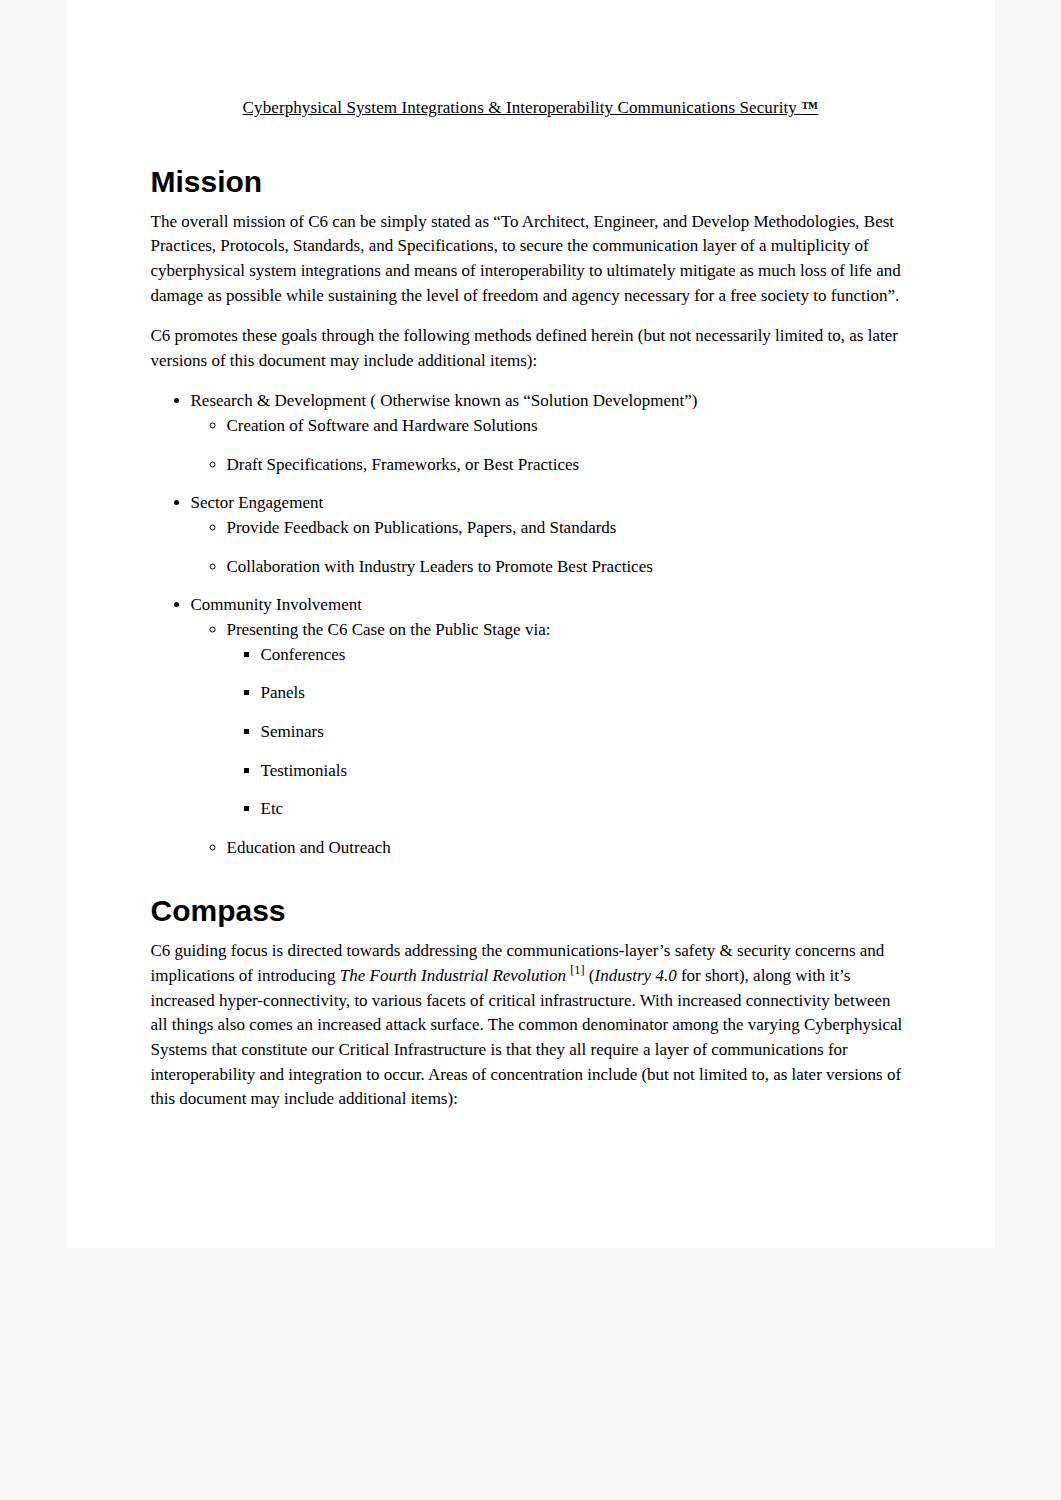Cyberphysical System Integrations & Interoperability Communications Security ™
Mission
The overall mission of C6 can be simply stated as “To Architect, Engineer, and Develop Methodologies, Best Practices, Protocols, Standards, and Specifications, to secure the communication layer of a multiplicity of cyberphysical system integrations and means of interoperability to ultimately mitigate as much loss of life and damage as possible while sustaining the level of freedom and agency necessary for a free society to function”.
C6 promotes these goals through the following methods defined herein (but not necessarily limited to, as later versions of this document may include additional items):
Research & Development ( Otherwise known as “Solution Development”)
Creation of Software and Hardware Solutions
Draft Specifications, Frameworks, or Best Practices
Sector Engagement
Provide Feedback on Publications, Papers, and Standards
Collaboration with Industry Leaders to Promote Best Practices
Community Involvement
Presenting the C6 Case on the Public Stage via:
Conferences
Panels
Seminars
Testimonials
Etc
Education and Outreach
Compass
C6 guiding focus is directed towards addressing the communications-layer’s safety & security concerns and implications of introducing The Fourth Industrial Revolution [1] (Industry 4.0 for short), along with it’s increased hyper-connectivity, to various facets of critical infrastructure. With increased connectivity between all things also comes an increased attack surface. The common denominator among the varying Cyberphysical Systems that constitute our Critical Infrastructure is that they all require a layer of communications for interoperability and integration to occur. Areas of concentration include (but not limited to, as later versions of this document may include additional items):